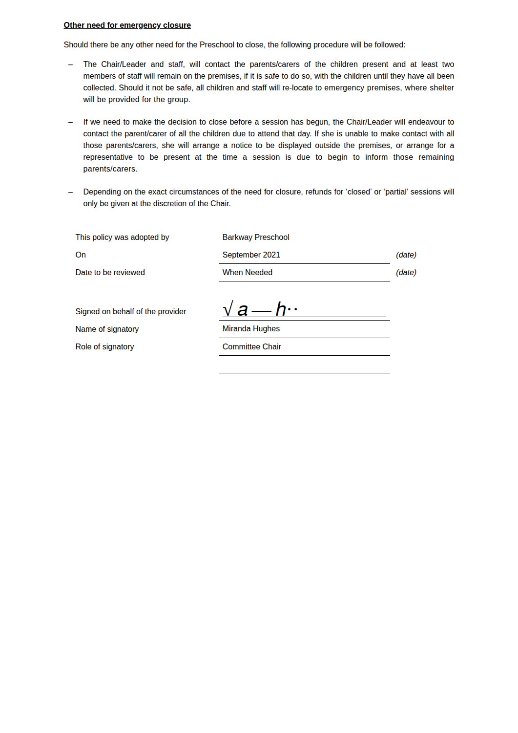Other need for emergency closure
Should there be any other need for the Preschool to close, the following procedure will be followed:
The Chair/Leader and staff, will contact the parents/carers of the children present and at least two members of staff will remain on the premises, if it is safe to do so, with the children until they have all been collected. Should it not be safe, all children and staff will re-locate to emergency premises, where shelter will be provided for the group.
If we need to make the decision to close before a session has begun, the Chair/Leader will endeavour to contact the parent/carer of all the children due to attend that day. If she is unable to make contact with all those parents/carers, she will arrange a notice to be displayed outside the premises, or arrange for a representative to be present at the time a session is due to begin to inform those remaining parents/carers.
Depending on the exact circumstances of the need for closure, refunds for ‘closed’ or ‘partial’ sessions will only be given at the discretion of the Chair.
| This policy was adopted by | Barkway Preschool | |
| On | September 2021 | (date) |
| Date to be reviewed | When Needed | (date) |
| Signed on behalf of the provider | √ 𝑎 — ℎ·· | |
| Name of signatory | Miranda Hughes | |
| Role of signatory | Committee Chair | |